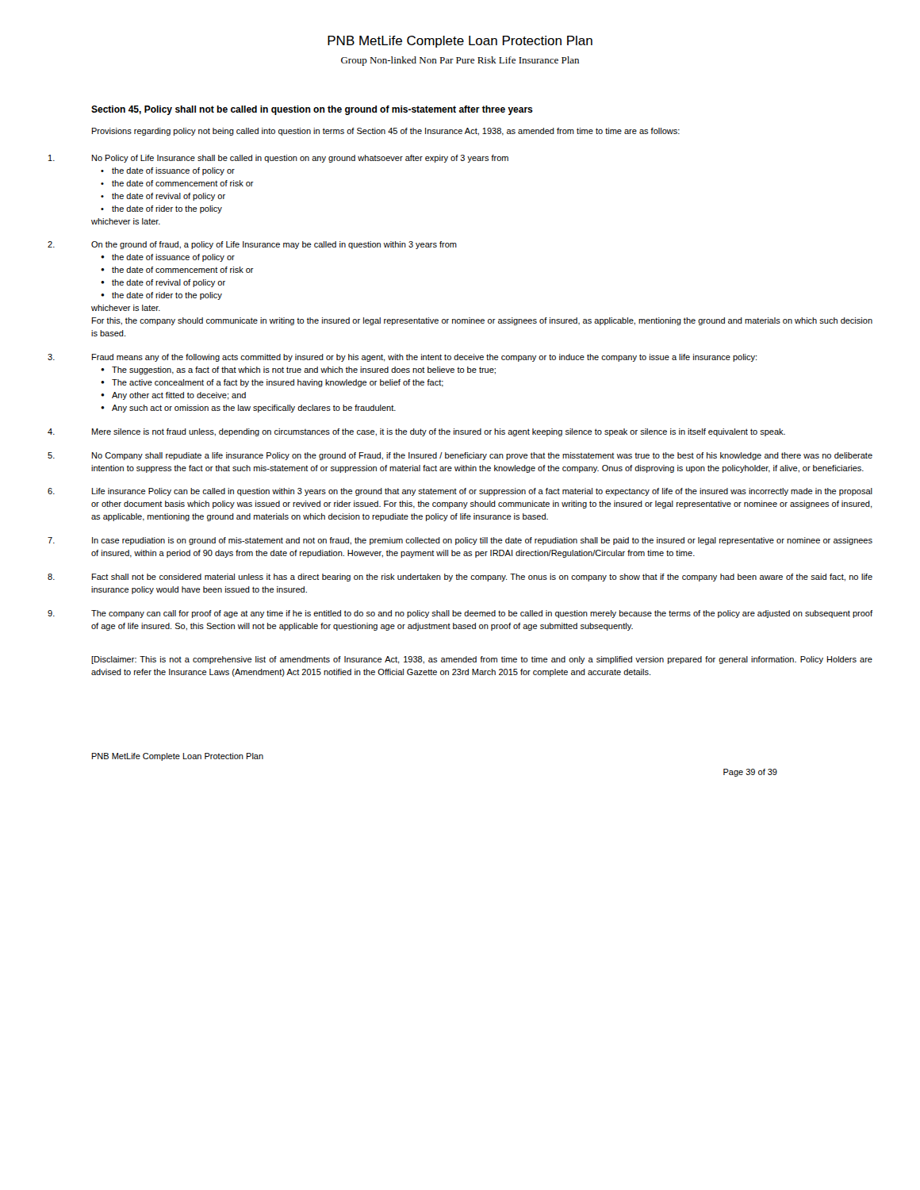PNB MetLife Complete Loan Protection Plan
Group Non-linked Non Par Pure Risk Life Insurance Plan
Section 45, Policy shall not be called in question on the ground of mis-statement after three years
Provisions regarding policy not being called into question in terms of Section 45 of the Insurance Act, 1938, as amended from time to time are as follows:
No Policy of Life Insurance shall be called in question on any ground whatsoever after expiry of 3 years from
the date of issuance of policy or
the date of commencement of risk or
the date of revival of policy or
the date of rider to the policy
whichever is later.
On the ground of fraud, a policy of Life Insurance may be called in question within 3 years from
the date of issuance of policy or
the date of commencement of risk or
the date of revival of policy or
the date of rider to the policy
whichever is later.
For this, the company should communicate in writing to the insured or legal representative or nominee or assignees of insured, as applicable, mentioning the ground and materials on which such decision is based.
Fraud means any of the following acts committed by insured or by his agent, with the intent to deceive the company or to induce the company to issue a life insurance policy:
The suggestion, as a fact of that which is not true and which the insured does not believe to be true;
The active concealment of a fact by the insured having knowledge or belief of the fact;
Any other act fitted to deceive; and
Any such act or omission as the law specifically declares to be fraudulent.
Mere silence is not fraud unless, depending on circumstances of the case, it is the duty of the insured or his agent keeping silence to speak or silence is in itself equivalent to speak.
No Company shall repudiate a life insurance Policy on the ground of Fraud, if the Insured / beneficiary can prove that the misstatement was true to the best of his knowledge and there was no deliberate intention to suppress the fact or that such mis-statement of or suppression of material fact are within the knowledge of the company. Onus of disproving is upon the policyholder, if alive, or beneficiaries.
Life insurance Policy can be called in question within 3 years on the ground that any statement of or suppression of a fact material to expectancy of life of the insured was incorrectly made in the proposal or other document basis which policy was issued or revived or rider issued. For this, the company should communicate in writing to the insured or legal representative or nominee or assignees of insured, as applicable, mentioning the ground and materials on which decision to repudiate the policy of life insurance is based.
In case repudiation is on ground of mis-statement and not on fraud, the premium collected on policy till the date of repudiation shall be paid to the insured or legal representative or nominee or assignees of insured, within a period of 90 days from the date of repudiation. However, the payment will be as per IRDAI direction/Regulation/Circular from time to time.
Fact shall not be considered material unless it has a direct bearing on the risk undertaken by the company. The onus is on company to show that if the company had been aware of the said fact, no life insurance policy would have been issued to the insured.
The company can call for proof of age at any time if he is entitled to do so and no policy shall be deemed to be called in question merely because the terms of the policy are adjusted on subsequent proof of age of life insured. So, this Section will not be applicable for questioning age or adjustment based on proof of age submitted subsequently.
[Disclaimer: This is not a comprehensive list of amendments of Insurance Act, 1938, as amended from time to time and only a simplified version prepared for general information. Policy Holders are advised to refer the Insurance Laws (Amendment) Act 2015 notified in the Official Gazette on 23rd March 2015 for complete and accurate details.
PNB MetLife Complete Loan Protection Plan
Page 39 of 39